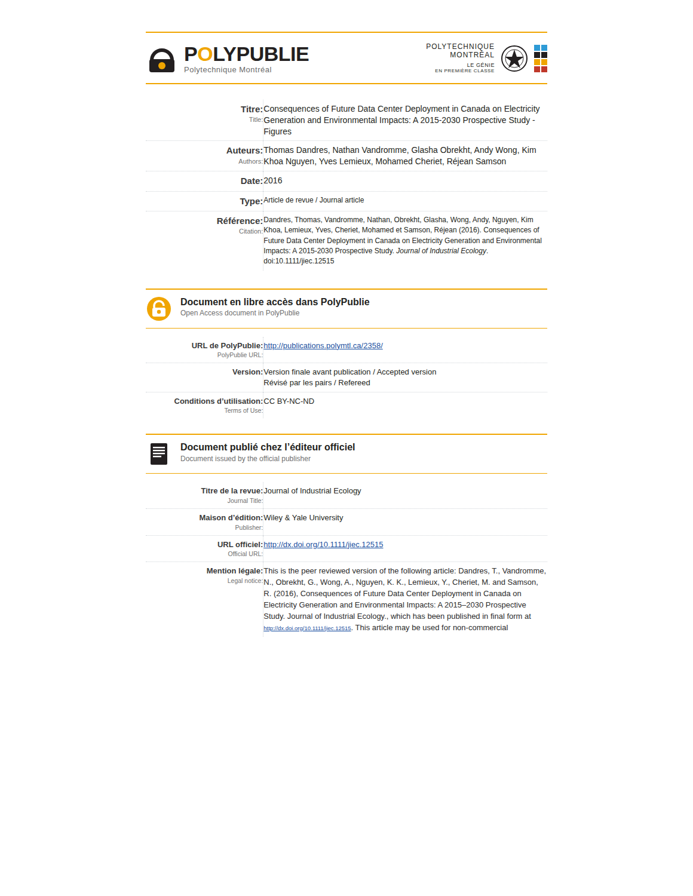POLYPUBLIE
Polytechnique Montréal
POLYTECHNIQUE
MONTRÉAL
LE GÉNIE
EN PREMIÈRE CLASSE
| Titre: Title: | Consequences of Future Data Center Deployment in Canada on Electricity Generation and Environmental Impacts: A 2015‑2030 Prospective Study - Figures |
| Auteurs: Authors: | Thomas Dandres, Nathan Vandromme, Glasha Obrekht, Andy Wong, Kim Khoa Nguyen, Yves Lemieux, Mohamed Cheriet, Réjean Samson |
| Date: | 2016 |
| Type: | Article de revue / Journal article |
| Référence: Citation: | Dandres, Thomas, Vandromme, Nathan, Obrekht, Glasha, Wong, Andy, Nguyen, Kim Khoa, Lemieux, Yves, Cheriet, Mohamed et Samson, Réjean (2016). Consequences of Future Data Center Deployment in Canada on Electricity Generation and Environmental Impacts: A 2015-2030 Prospective Study. Journal of Industrial Ecology . doi:10.1111/jiec.12515 |
Document en libre accès dans PolyPublie
Open Access document in PolyPublie
| URL de PolyPublie: PolyPublie URL: | http://publications.polymtl.ca/2358/ |
| Version: | Version finale avant publication / Accepted version Révisé par les pairs / Refereed |
| Conditions d’utilisation: Terms of Use: | CC BY-NC-ND |
Document publié chez l’éditeur officiel
Document issued by the official publisher
| Titre de la revue: Journal Title: | Journal of Industrial Ecology |
| Maison d’édition: Publisher: | Wiley & Yale University |
| URL officiel: Official URL: | http://dx.doi.org/10.1111/jiec.12515 |
| Mention légale: Legal notice: | This is the peer reviewed version of the following article: Dandres, T., Vandromme, N., Obrekht, G., Wong, A., Nguyen, K. K., Lemieux, Y., Cheriet, M. and Samson, R. (2016), Consequences of Future Data Center Deployment in Canada on Electricity Generation and Environmental Impacts: A 2015–2030 Prospective Study. Journal of Industrial Ecology., which has been published in final form at http://dx.doi.org/10.1111/jiec.12515 . This article may be used for non-commercial |